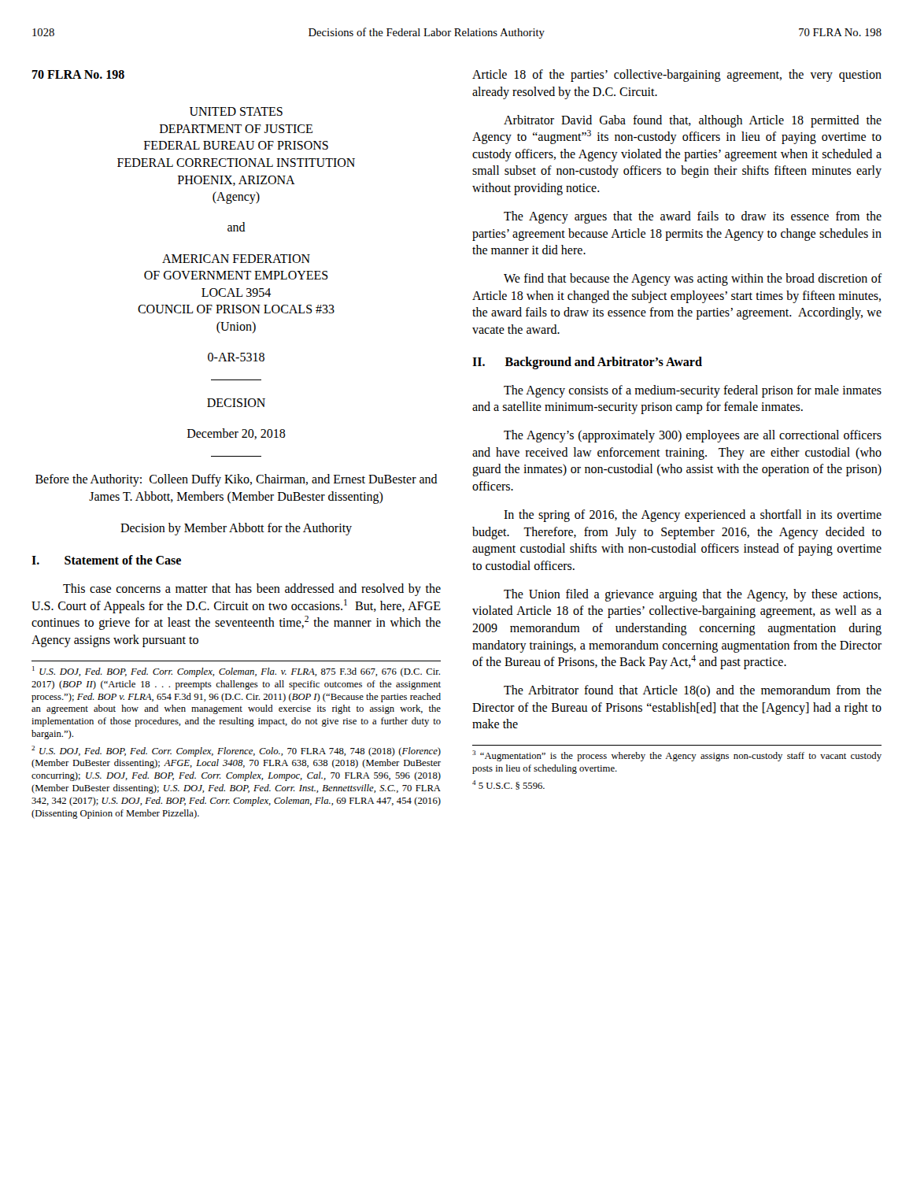1028
Decisions of the Federal Labor Relations Authority
70 FLRA No. 198
70 FLRA No. 198
UNITED STATES
DEPARTMENT OF JUSTICE
FEDERAL BUREAU OF PRISONS
FEDERAL CORRECTIONAL INSTITUTION
PHOENIX, ARIZONA
(Agency)
and
AMERICAN FEDERATION
OF GOVERNMENT EMPLOYEES
LOCAL 3954
COUNCIL OF PRISON LOCALS #33
(Union)
0-AR-5318
DECISION
December 20, 2018
Before the Authority: Colleen Duffy Kiko, Chairman, and Ernest DuBester and James T. Abbott, Members (Member DuBester dissenting)
Decision by Member Abbott for the Authority
I. Statement of the Case
This case concerns a matter that has been addressed and resolved by the U.S. Court of Appeals for the D.C. Circuit on two occasions.1 But, here, AFGE continues to grieve for at least the seventeenth time,2 the manner in which the Agency assigns work pursuant to
1 U.S. DOJ, Fed. BOP, Fed. Corr. Complex, Coleman, Fla. v. FLRA, 875 F.3d 667, 676 (D.C. Cir. 2017) (BOP II) (“Article 18 . . . preempts challenges to all specific outcomes of the assignment process.”); Fed. BOP v. FLRA, 654 F.3d 91, 96 (D.C. Cir. 2011) (BOP I) (“Because the parties reached an agreement about how and when management would exercise its right to assign work, the implementation of those procedures, and the resulting impact, do not give rise to a further duty to bargain.”).
2 U.S. DOJ, Fed. BOP, Fed. Corr. Complex, Florence, Colo., 70 FLRA 748, 748 (2018) (Florence) (Member DuBester dissenting); AFGE, Local 3408, 70 FLRA 638, 638 (2018) (Member DuBester concurring); U.S. DOJ, Fed. BOP, Fed. Corr. Complex, Lompoc, Cal., 70 FLRA 596, 596 (2018) (Member DuBester dissenting); U.S. DOJ, Fed. BOP, Fed. Corr. Inst., Bennettsville, S.C., 70 FLRA 342, 342 (2017); U.S. DOJ, Fed. BOP, Fed. Corr. Complex, Coleman, Fla., 69 FLRA 447, 454 (2016) (Dissenting Opinion of Member Pizzella).
Article 18 of the parties’ collective-bargaining agreement, the very question already resolved by the D.C. Circuit.
Arbitrator David Gaba found that, although Article 18 permitted the Agency to “augment”3 its non-custody officers in lieu of paying overtime to custody officers, the Agency violated the parties’ agreement when it scheduled a small subset of non-custody officers to begin their shifts fifteen minutes early without providing notice.
The Agency argues that the award fails to draw its essence from the parties’ agreement because Article 18 permits the Agency to change schedules in the manner it did here.
We find that because the Agency was acting within the broad discretion of Article 18 when it changed the subject employees’ start times by fifteen minutes, the award fails to draw its essence from the parties’ agreement. Accordingly, we vacate the award.
II. Background and Arbitrator’s Award
The Agency consists of a medium-security federal prison for male inmates and a satellite minimum-security prison camp for female inmates.
The Agency’s (approximately 300) employees are all correctional officers and have received law enforcement training. They are either custodial (who guard the inmates) or non-custodial (who assist with the operation of the prison) officers.
In the spring of 2016, the Agency experienced a shortfall in its overtime budget. Therefore, from July to September 2016, the Agency decided to augment custodial shifts with non-custodial officers instead of paying overtime to custodial officers.
The Union filed a grievance arguing that the Agency, by these actions, violated Article 18 of the parties’ collective-bargaining agreement, as well as a 2009 memorandum of understanding concerning augmentation during mandatory trainings, a memorandum concerning augmentation from the Director of the Bureau of Prisons, the Back Pay Act,4 and past practice.
The Arbitrator found that Article 18(o) and the memorandum from the Director of the Bureau of Prisons “establish[ed] that the [Agency] had a right to make the
3 “Augmentation” is the process whereby the Agency assigns non-custody staff to vacant custody posts in lieu of scheduling overtime.
4 5 U.S.C. § 5596.